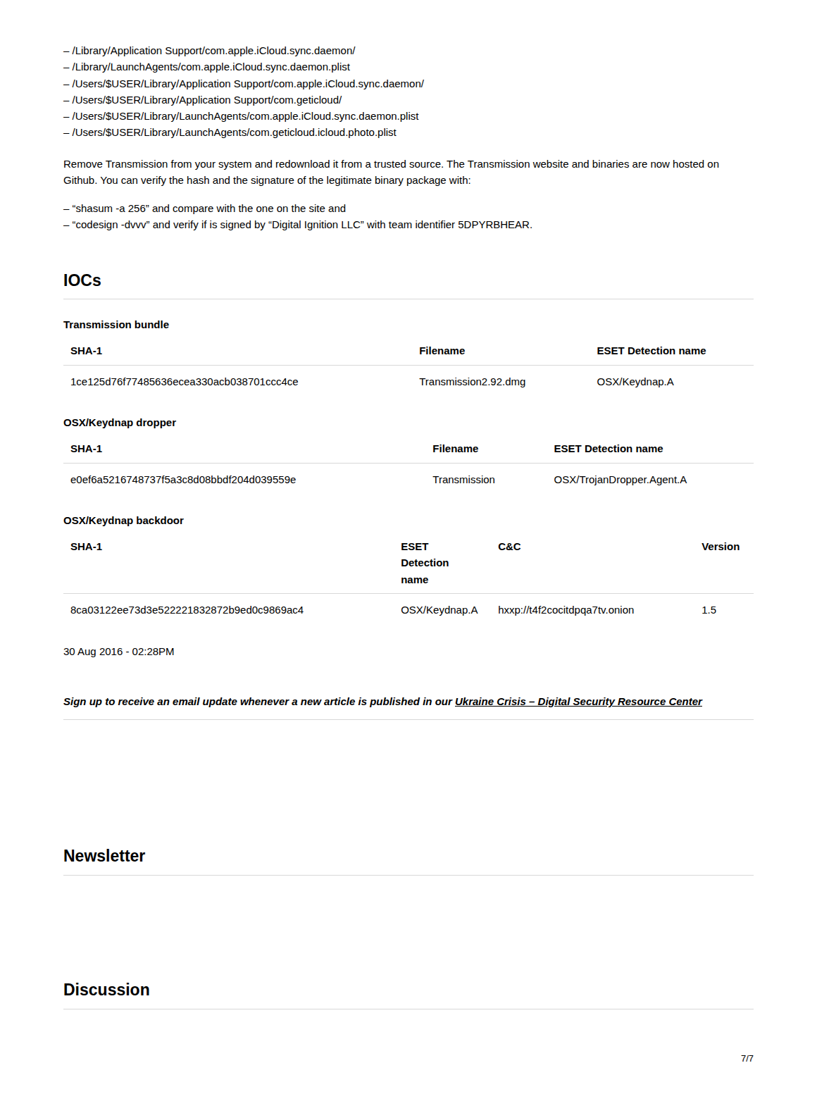– /Library/Application Support/com.apple.iCloud.sync.daemon/
– /Library/LaunchAgents/com.apple.iCloud.sync.daemon.plist
– /Users/$USER/Library/Application Support/com.apple.iCloud.sync.daemon/
– /Users/$USER/Library/Application Support/com.geticloud/
– /Users/$USER/Library/LaunchAgents/com.apple.iCloud.sync.daemon.plist
– /Users/$USER/Library/LaunchAgents/com.geticloud.icloud.photo.plist
Remove Transmission from your system and redownload it from a trusted source. The Transmission website and binaries are now hosted on Github. You can verify the hash and the signature of the legitimate binary package with:
– “shasum -a 256” and compare with the one on the site and
– “codesign -dvvv” and verify if is signed by “Digital Ignition LLC” with team identifier 5DPYRBHEAR.
IOCs
Transmission bundle
| SHA-1 | Filename | ESET Detection name |
| --- | --- | --- |
| 1ce125d76f77485636ecea330acb038701ccc4ce | Transmission2.92.dmg | OSX/Keydnap.A |
OSX/Keydnap dropper
| SHA-1 | Filename | ESET Detection name |
| --- | --- | --- |
| e0ef6a5216748737f5a3c8d08bbdf204d039559e | Transmission | OSX/TrojanDropper.Agent.A |
OSX/Keydnap backdoor
| SHA-1 | ESET Detection name | C&C | Version |
| --- | --- | --- | --- |
| 8ca03122ee73d3e522221832872b9ed0c9869ac4 | OSX/Keydnap.A | hxxp://t4f2cocitdpqa7tv.onion | 1.5 |
30 Aug 2016 - 02:28PM
Sign up to receive an email update whenever a new article is published in our Ukraine Crisis – Digital Security Resource Center
Newsletter
Discussion
7/7